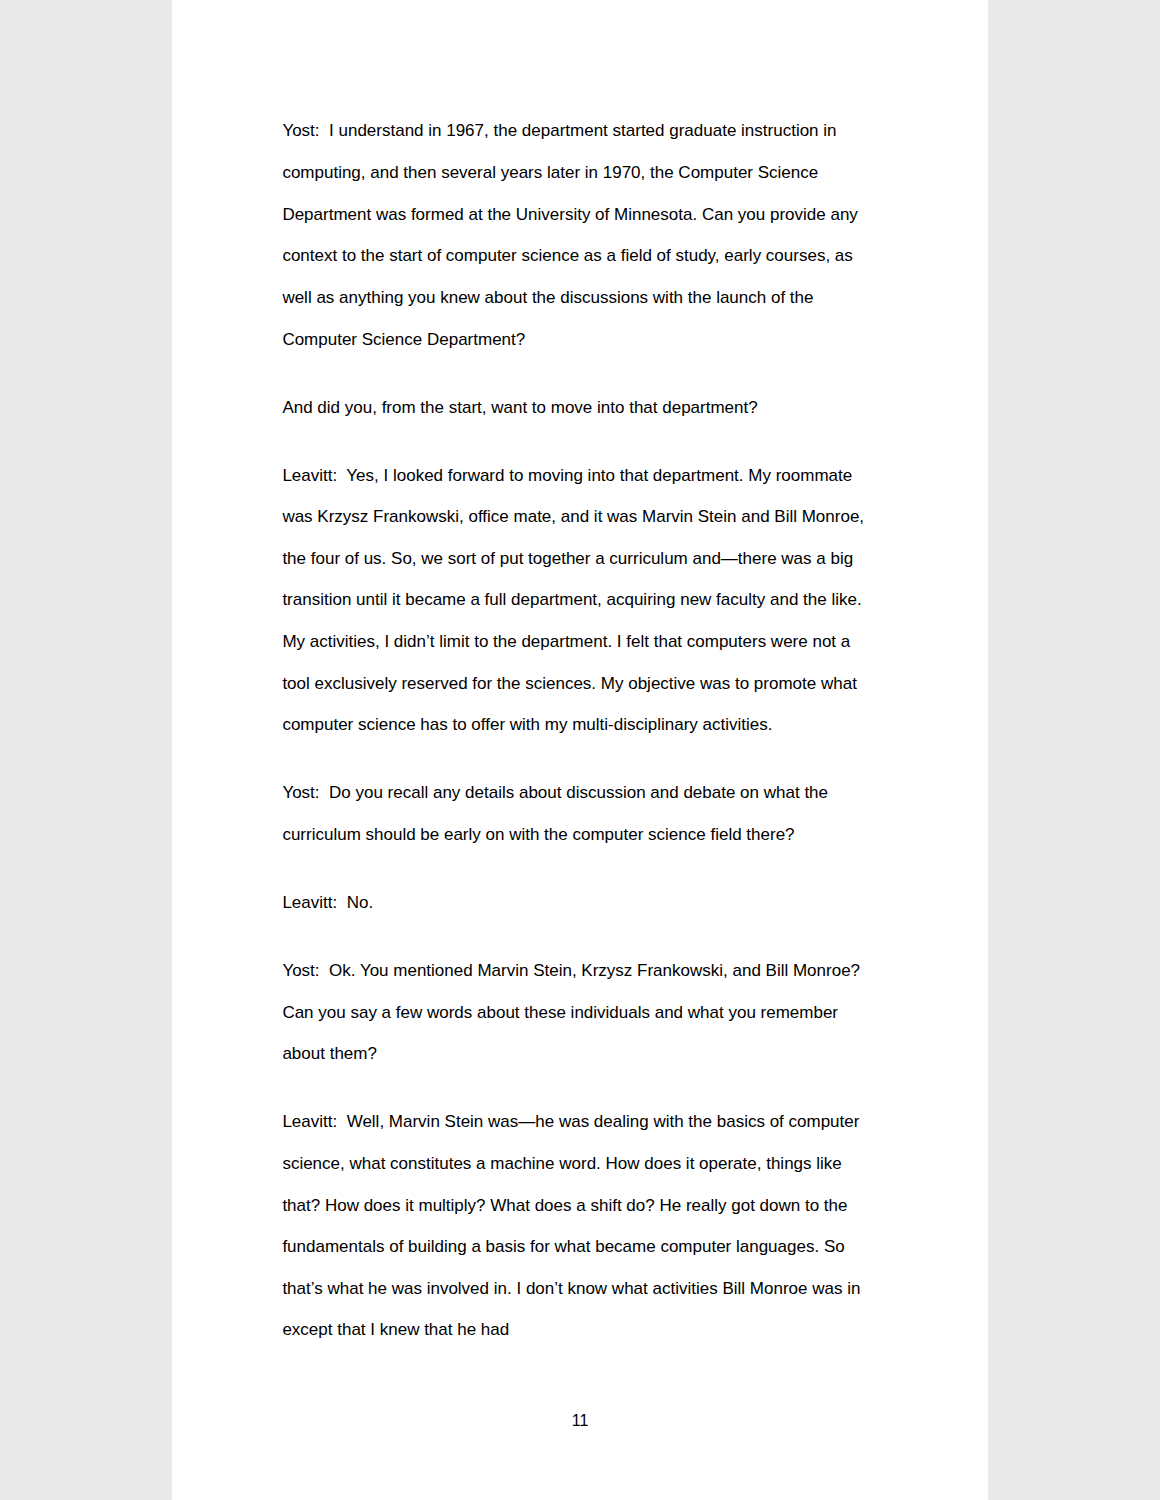Yost: I understand in 1967, the department started graduate instruction in computing, and then several years later in 1970, the Computer Science Department was formed at the University of Minnesota. Can you provide any context to the start of computer science as a field of study, early courses, as well as anything you knew about the discussions with the launch of the Computer Science Department?
And did you, from the start, want to move into that department?
Leavitt: Yes, I looked forward to moving into that department. My roommate was Krzysz Frankowski, office mate, and it was Marvin Stein and Bill Monroe, the four of us. So, we sort of put together a curriculum and—there was a big transition until it became a full department, acquiring new faculty and the like. My activities, I didn’t limit to the department. I felt that computers were not a tool exclusively reserved for the sciences. My objective was to promote what computer science has to offer with my multi-disciplinary activities.
Yost: Do you recall any details about discussion and debate on what the curriculum should be early on with the computer science field there?
Leavitt: No.
Yost: Ok. You mentioned Marvin Stein, Krzysz Frankowski, and Bill Monroe? Can you say a few words about these individuals and what you remember about them?
Leavitt: Well, Marvin Stein was—he was dealing with the basics of computer science, what constitutes a machine word. How does it operate, things like that? How does it multiply? What does a shift do? He really got down to the fundamentals of building a basis for what became computer languages. So that’s what he was involved in. I don’t know what activities Bill Monroe was in except that I knew that he had
11